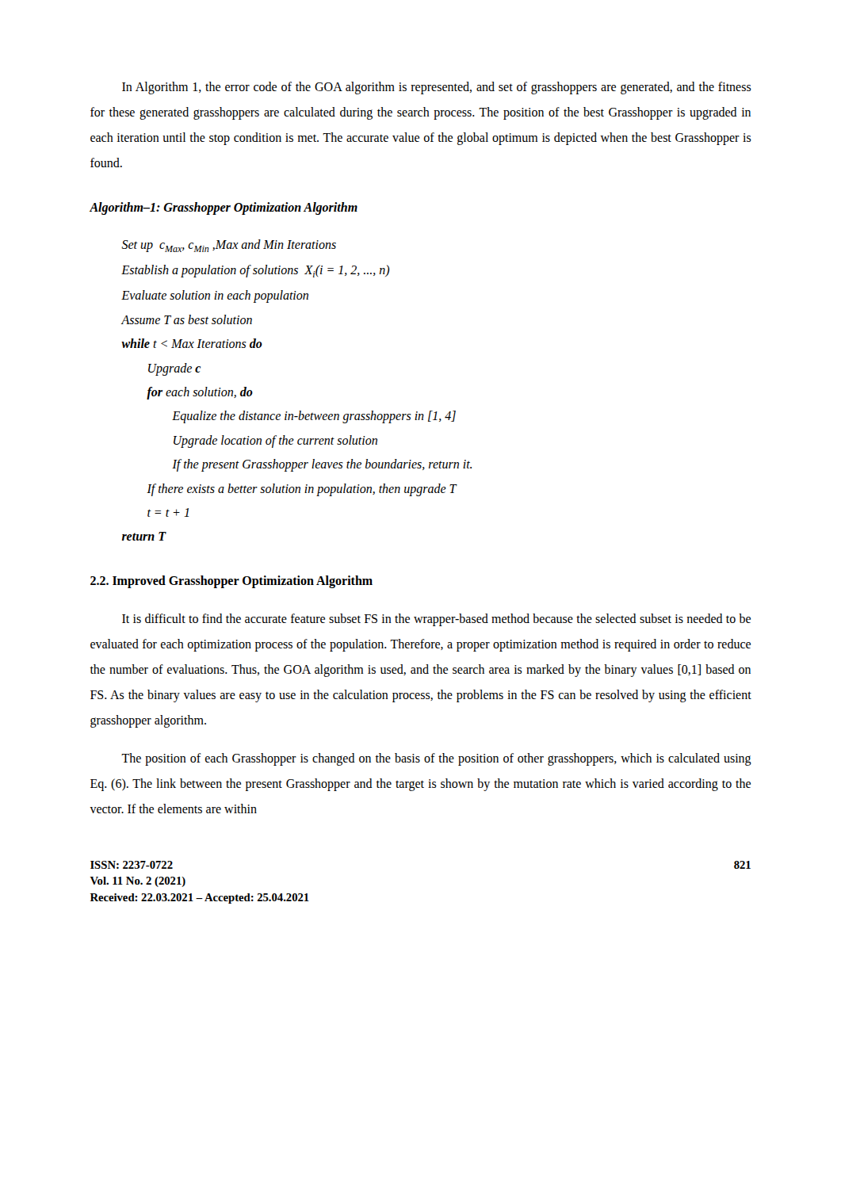In Algorithm 1, the error code of the GOA algorithm is represented, and set of grasshoppers are generated, and the fitness for these generated grasshoppers are calculated during the search process. The position of the best Grasshopper is upgraded in each iteration until the stop condition is met. The accurate value of the global optimum is depicted when the best Grasshopper is found.
Algorithm–1: Grasshopper Optimization Algorithm
Set up cMax, cMin ,Max and Min Iterations
Establish a population of solutions Xi(i = 1, 2, ..., n)
Evaluate solution in each population
Assume T as best solution
while t < Max Iterations do
Upgrade c
for each solution, do
Equalize the distance in-between grasshoppers in [1, 4]
Upgrade location of the current solution
If the present Grasshopper leaves the boundaries, return it.
If there exists a better solution in population, then upgrade T
t = t + 1
return T
2.2. Improved Grasshopper Optimization Algorithm
It is difficult to find the accurate feature subset FS in the wrapper-based method because the selected subset is needed to be evaluated for each optimization process of the population. Therefore, a proper optimization method is required in order to reduce the number of evaluations. Thus, the GOA algorithm is used, and the search area is marked by the binary values [0,1] based on FS. As the binary values are easy to use in the calculation process, the problems in the FS can be resolved by using the efficient grasshopper algorithm.
The position of each Grasshopper is changed on the basis of the position of other grasshoppers, which is calculated using Eq. (6). The link between the present Grasshopper and the target is shown by the mutation rate which is varied according to the vector. If the elements are within
ISSN: 2237-0722
821
Vol. 11 No. 2 (2021)
Received: 22.03.2021 – Accepted: 25.04.2021